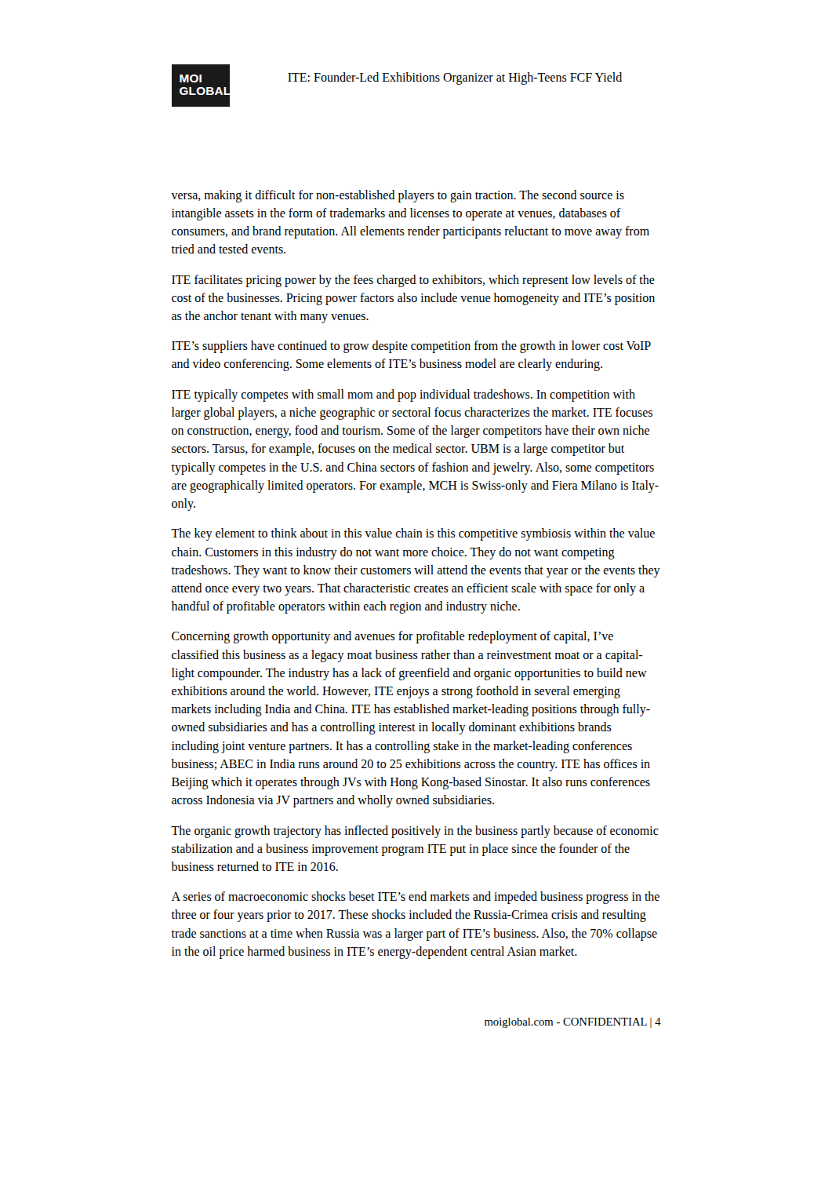MOI GLOBAL
ITE: Founder-Led Exhibitions Organizer at High-Teens FCF Yield
versa, making it difficult for non-established players to gain traction. The second source is intangible assets in the form of trademarks and licenses to operate at venues, databases of consumers, and brand reputation. All elements render participants reluctant to move away from tried and tested events.
ITE facilitates pricing power by the fees charged to exhibitors, which represent low levels of the cost of the businesses. Pricing power factors also include venue homogeneity and ITE’s position as the anchor tenant with many venues.
ITE’s suppliers have continued to grow despite competition from the growth in lower cost VoIP and video conferencing. Some elements of ITE’s business model are clearly enduring.
ITE typically competes with small mom and pop individual tradeshows. In competition with larger global players, a niche geographic or sectoral focus characterizes the market. ITE focuses on construction, energy, food and tourism. Some of the larger competitors have their own niche sectors. Tarsus, for example, focuses on the medical sector. UBM is a large competitor but typically competes in the U.S. and China sectors of fashion and jewelry. Also, some competitors are geographically limited operators. For example, MCH is Swiss-only and Fiera Milano is Italy-only.
The key element to think about in this value chain is this competitive symbiosis within the value chain. Customers in this industry do not want more choice. They do not want competing tradeshows. They want to know their customers will attend the events that year or the events they attend once every two years. That characteristic creates an efficient scale with space for only a handful of profitable operators within each region and industry niche.
Concerning growth opportunity and avenues for profitable redeployment of capital, I’ve classified this business as a legacy moat business rather than a reinvestment moat or a capital-light compounder. The industry has a lack of greenfield and organic opportunities to build new exhibitions around the world. However, ITE enjoys a strong foothold in several emerging markets including India and China. ITE has established market-leading positions through fully-owned subsidiaries and has a controlling interest in locally dominant exhibitions brands including joint venture partners. It has a controlling stake in the market-leading conferences business; ABEC in India runs around 20 to 25 exhibitions across the country. ITE has offices in Beijing which it operates through JVs with Hong Kong-based Sinostar. It also runs conferences across Indonesia via JV partners and wholly owned subsidiaries.
The organic growth trajectory has inflected positively in the business partly because of economic stabilization and a business improvement program ITE put in place since the founder of the business returned to ITE in 2016.
A series of macroeconomic shocks beset ITE’s end markets and impeded business progress in the three or four years prior to 2017. These shocks included the Russia-Crimea crisis and resulting trade sanctions at a time when Russia was a larger part of ITE’s business. Also, the 70% collapse in the oil price harmed business in ITE’s energy-dependent central Asian market.
moiglobal.com - CONFIDENTIAL | 4